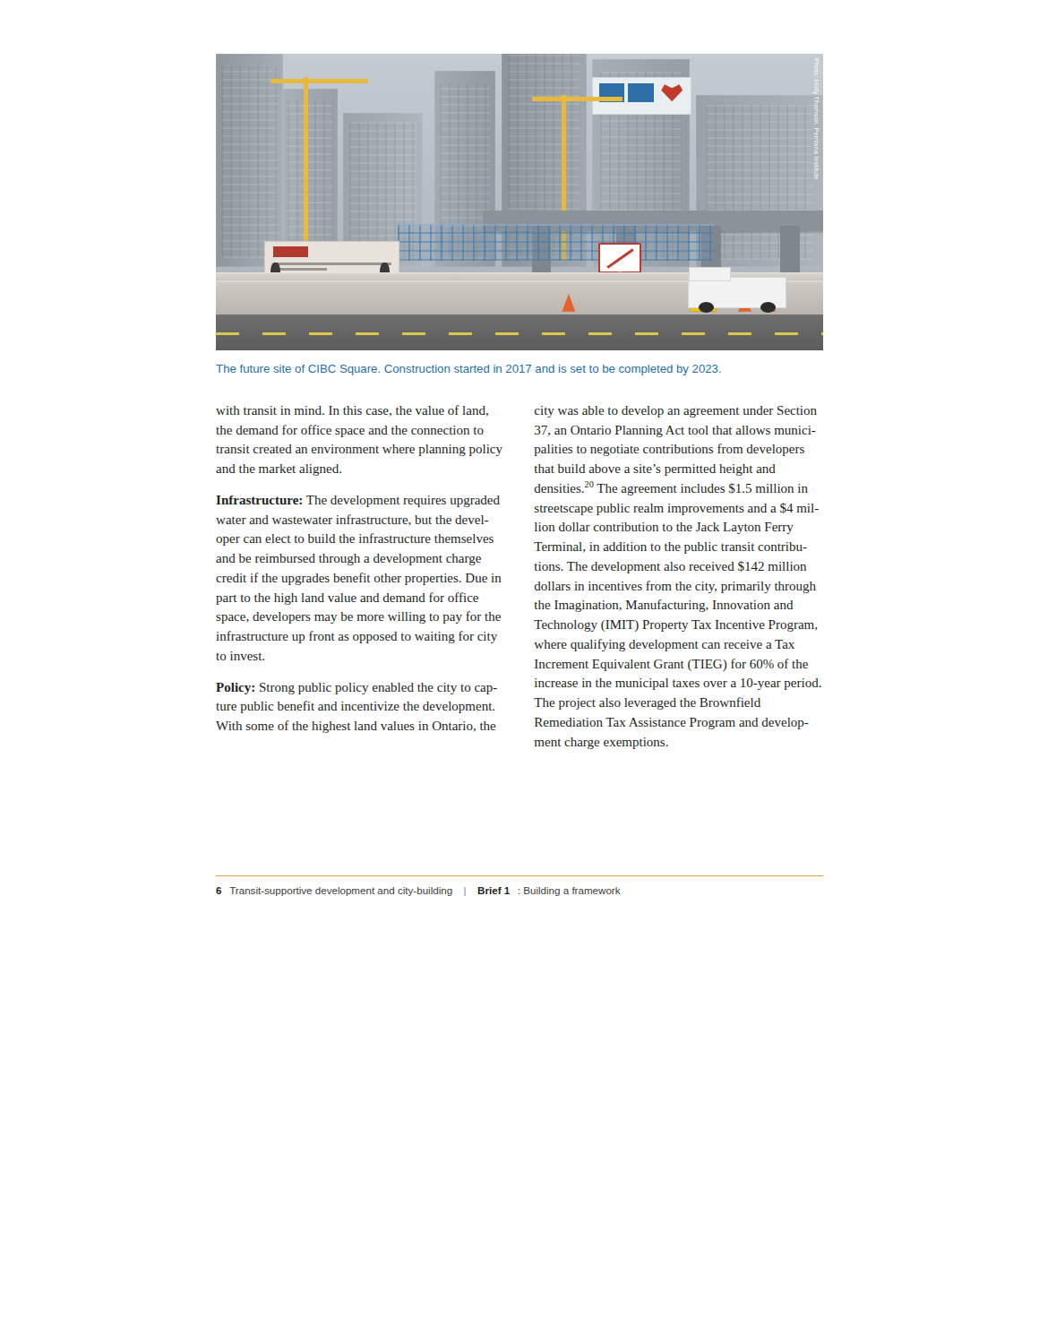Photo: Holly Thomson, Pembina Institute
The future site of CIBC Square. Construction started in 2017 and is set to be completed by 2023.
with transit in mind. In this case, the value of land, the demand for office space and the connection to transit created an environment where planning policy and the market aligned.
Infrastructure: The development requires upgraded water and wastewater infrastructure, but the developer can elect to build the infrastructure themselves and be reimbursed through a development charge credit if the upgrades benefit other properties. Due in part to the high land value and demand for office space, developers may be more willing to pay for the infrastructure up front as opposed to waiting for city to invest.
Policy: Strong public policy enabled the city to capture public benefit and incentivize the development. With some of the highest land values in Ontario, the city was able to develop an agreement under Section 37, an Ontario Planning Act tool that allows municipalities to negotiate contributions from developers that build above a site’s permitted height and densities.20 The agreement includes $1.5 million in streetscape public realm improvements and a $4 million dollar contribution to the Jack Layton Ferry Terminal, in addition to the public transit contributions. The development also received $142 million dollars in incentives from the city, primarily through the Imagination, Manufacturing, Innovation and Technology (IMIT) Property Tax Incentive Program, where qualifying development can receive a Tax Increment Equivalent Grant (TIEG) for 60% of the increase in the municipal taxes over a 10-year period. The project also leveraged the Brownfield Remediation Tax Assistance Program and development charge exemptions.
6 Transit-supportive development and city-building | Brief 1: Building a framework